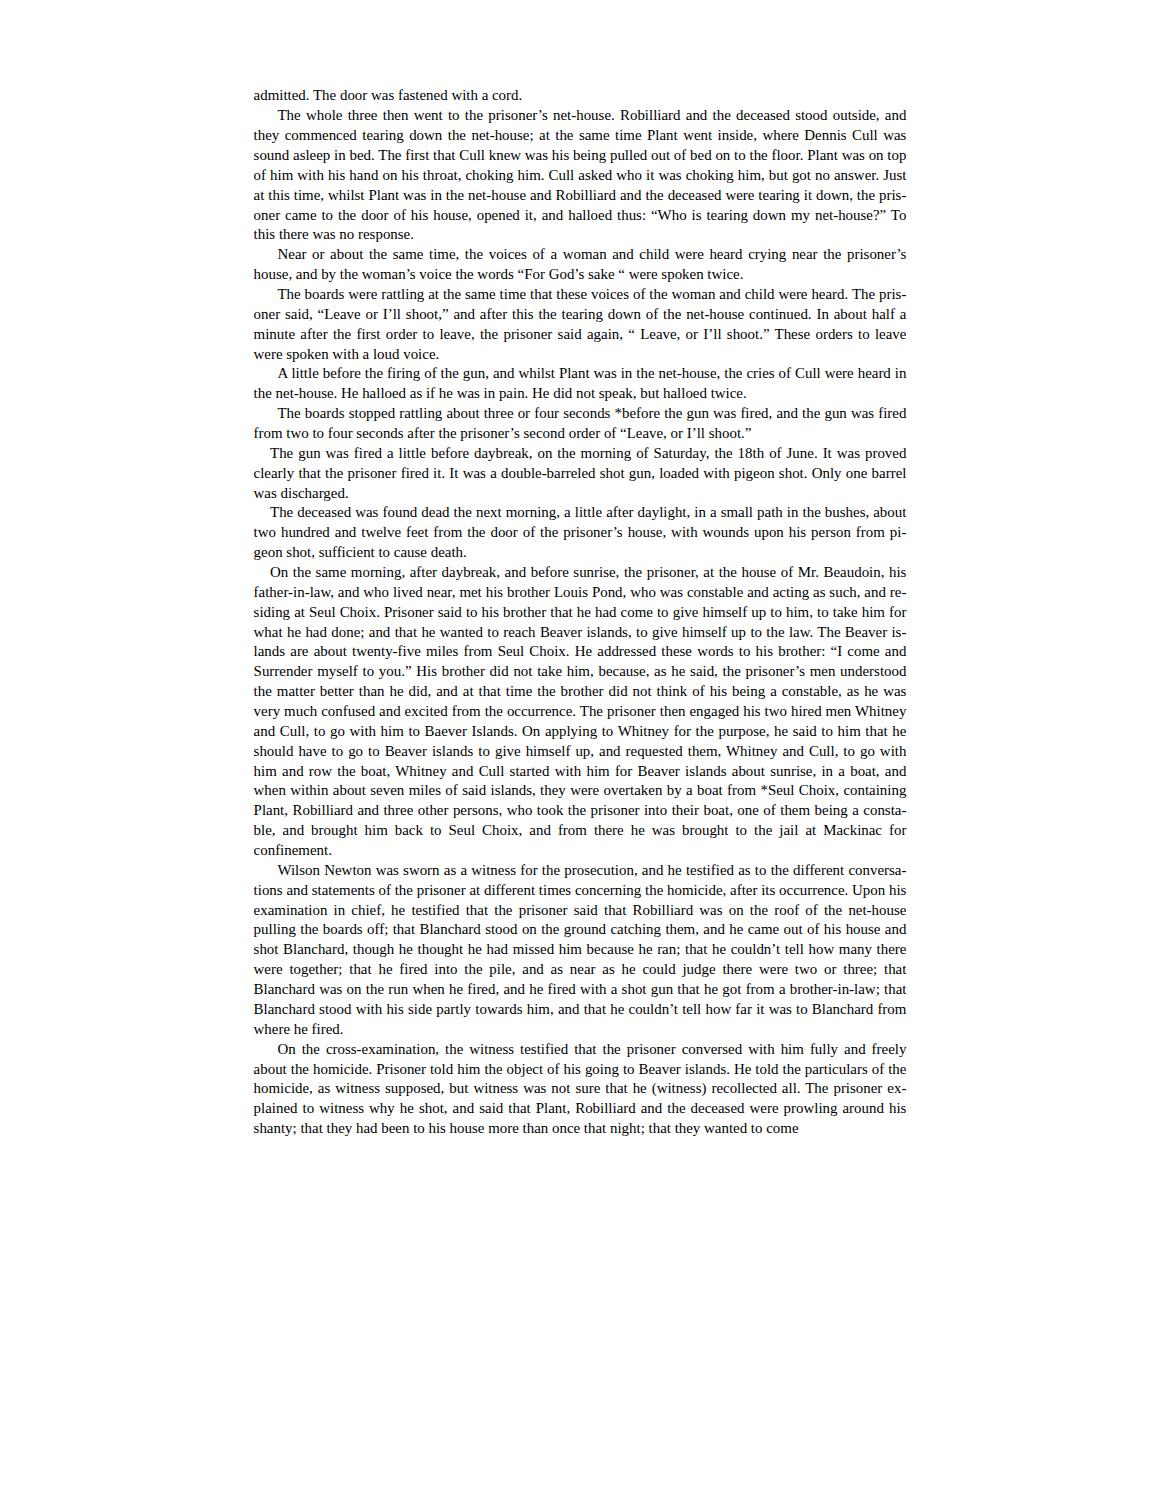admitted. The door was fastened with a cord.
The whole three then went to the prisoner’s net-house. Robilliard and the deceased stood outside, and they commenced tearing down the net-house; at the same time Plant went inside, where Dennis Cull was sound asleep in bed. The first that Cull knew was his being pulled out of bed on to the floor. Plant was on top of him with his hand on his throat, choking him. Cull asked who it was choking him, but got no answer. Just at this time, whilst Plant was in the net-house and Robilliard and the deceased were tearing it down, the prisoner came to the door of his house, opened it, and halloed thus: “Who is tearing down my net-house?” To this there was no response.
Near or about the same time, the voices of a woman and child were heard crying near the prisoner’s house, and by the woman’s voice the words “For God’s sake “ were spoken twice.
The boards were rattling at the same time that these voices of the woman and child were heard. The prisoner said, “Leave or I’ll shoot,” and after this the tearing down of the net-house continued. In about half a minute after the first order to leave, the prisoner said again, “ Leave, or I’ll shoot.” These orders to leave were spoken with a loud voice.
A little before the firing of the gun, and whilst Plant was in the net-house, the cries of Cull were heard in the net-house. He halloed as if he was in pain. He did not speak, but halloed twice.
The boards stopped rattling about three or four seconds *before the gun was fired, and the gun was fired from two to four seconds after the prisoner’s second order of “Leave, or I’ll shoot.”
The gun was fired a little before daybreak, on the morning of Saturday, the 18th of June. It was proved clearly that the prisoner fired it. It was a double-barreled shot gun, loaded with pigeon shot. Only one barrel was discharged.
The deceased was found dead the next morning, a little after daylight, in a small path in the bushes, about two hundred and twelve feet from the door of the prisoner’s house, with wounds upon his person from pigeon shot, sufficient to cause death.
On the same morning, after daybreak, and before sunrise, the prisoner, at the house of Mr. Beaudoin, his father-in-law, and who lived near, met his brother Louis Pond, who was constable and acting as such, and residing at Seul Choix. Prisoner said to his brother that he had come to give himself up to him, to take him for what he had done; and that he wanted to reach Beaver islands, to give himself up to the law. The Beaver islands are about twenty-five miles from Seul Choix. He addressed these words to his brother: “I come and Surrender myself to you.” His brother did not take him, because, as he said, the prisoner’s men understood the matter better than he did, and at that time the brother did not think of his being a constable, as he was very much confused and excited from the occurrence. The prisoner then engaged his two hired men Whitney and Cull, to go with him to Baever Islands. On applying to Whitney for the purpose, he said to him that he should have to go to Beaver islands to give himself up, and requested them, Whitney and Cull, to go with him and row the boat, Whitney and Cull started with him for Beaver islands about sunrise, in a boat, and when within about seven miles of said islands, they were overtaken by a boat from *Seul Choix, containing Plant, Robilliard and three other persons, who took the prisoner into their boat, one of them being a constable, and brought him back to Seul Choix, and from there he was brought to the jail at Mackinac for confinement.
Wilson Newton was sworn as a witness for the prosecution, and he testified as to the different conversations and statements of the prisoner at different times concerning the homicide, after its occurrence. Upon his examination in chief, he testified that the prisoner said that Robilliard was on the roof of the net-house pulling the boards off; that Blanchard stood on the ground catching them, and he came out of his house and shot Blanchard, though he thought he had missed him because he ran; that he couldn’t tell how many there were together; that he fired into the pile, and as near as he could judge there were two or three; that Blanchard was on the run when he fired, and he fired with a shot gun that he got from a brother-in-law; that Blanchard stood with his side partly towards him, and that he couldn’t tell how far it was to Blanchard from where he fired.
On the cross-examination, the witness testified that the prisoner conversed with him fully and freely about the homicide. Prisoner told him the object of his going to Beaver islands. He told the particulars of the homicide, as witness supposed, but witness was not sure that he (witness) recollected all. The prisoner explained to witness why he shot, and said that Plant, Robilliard and the deceased were prowling around his shanty; that they had been to his house more than once that night; that they wanted to come